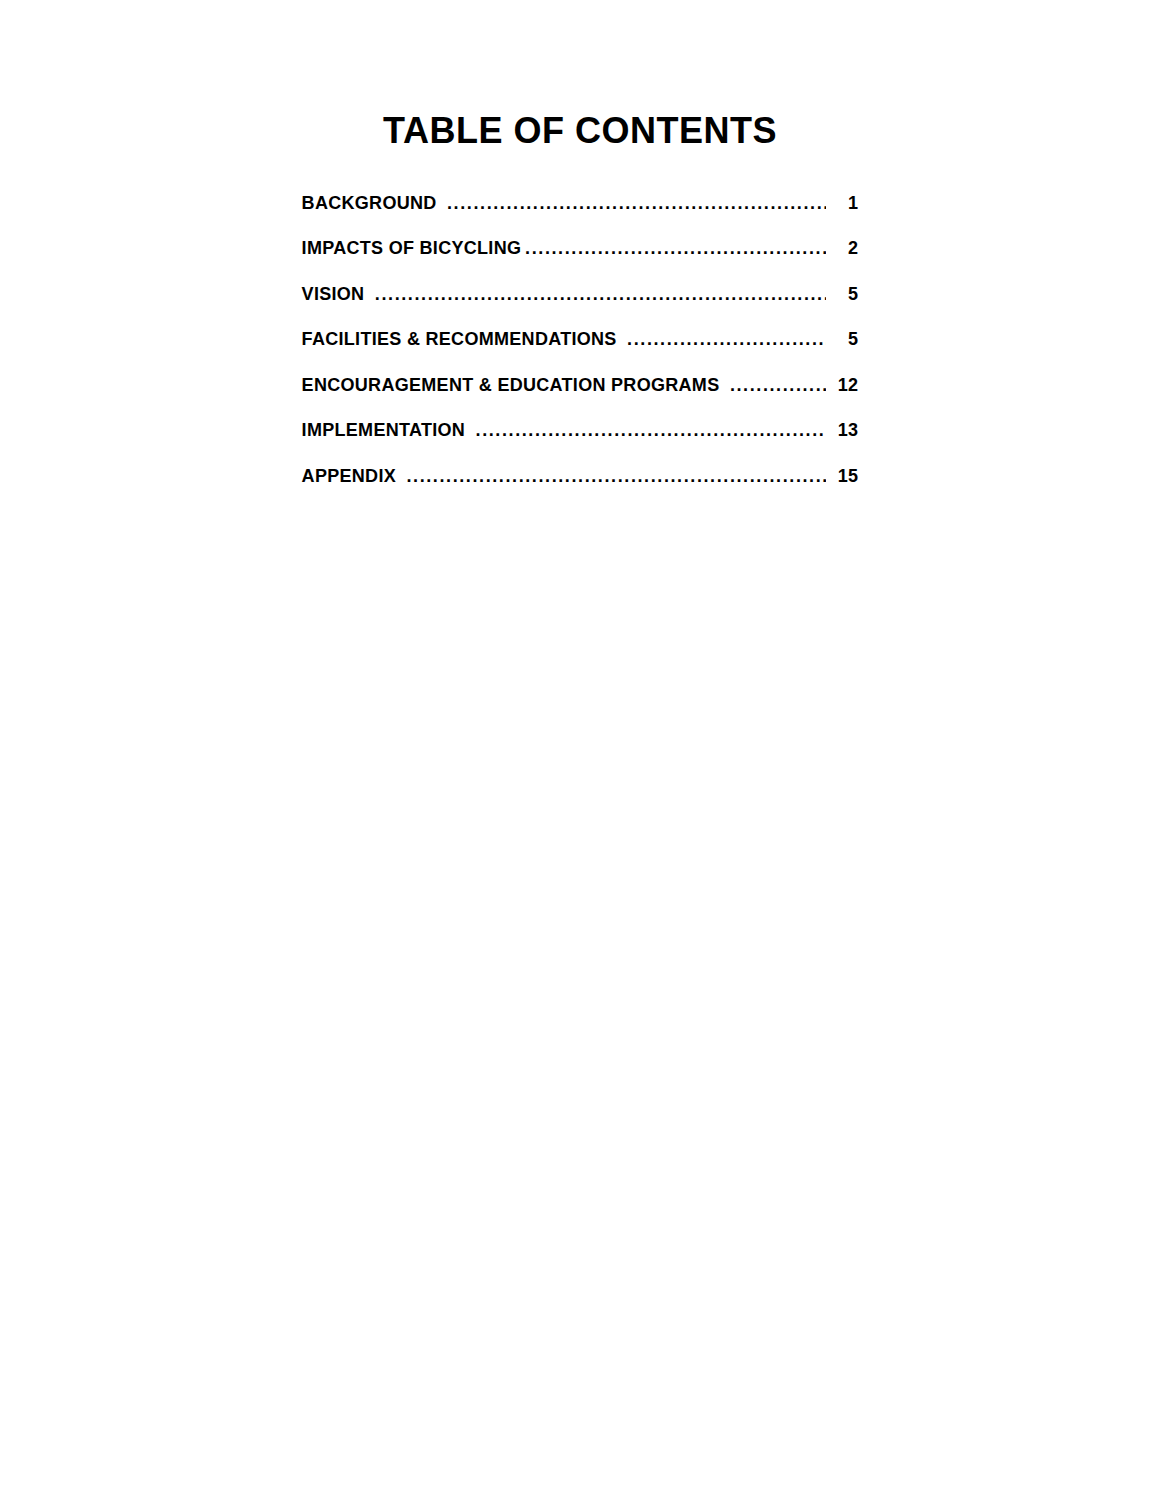TABLE OF CONTENTS
BACKGROUND ............................................................................................. 1
IMPACTS OF BICYCLING ................................................................................ 2
VISION ............................................................................................................. 5
FACILITIES & RECOMMENDATIONS ............................................................. 5
ENCOURAGEMENT & EDUCATION PROGRAMS ........................................... 12
IMPLEMENTATION ....................................................................................... 13
APPENDIX .................................................................................................. 15